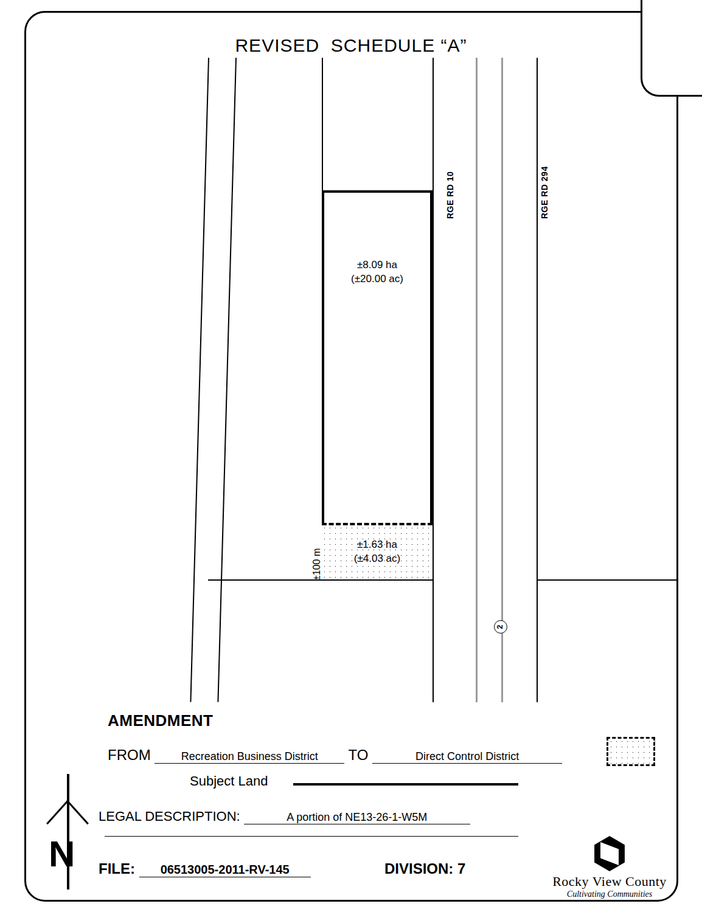REVISED SCHEDULE “A”
±8.09 ha
(±20.00 ac)
±1.63 ha
(±4.03 ac)
±100 m
RGE RD 10
RGE RD 294
2
AMENDMENT
FROM Recreation Business District TO Direct Control District
Subject Land
LEGAL DESCRIPTION: A portion of NE13-26-1-W5M
FILE: 06513005-2011-RV-145
DIVISION: 7
N
Rocky View County
Cultivating Communities